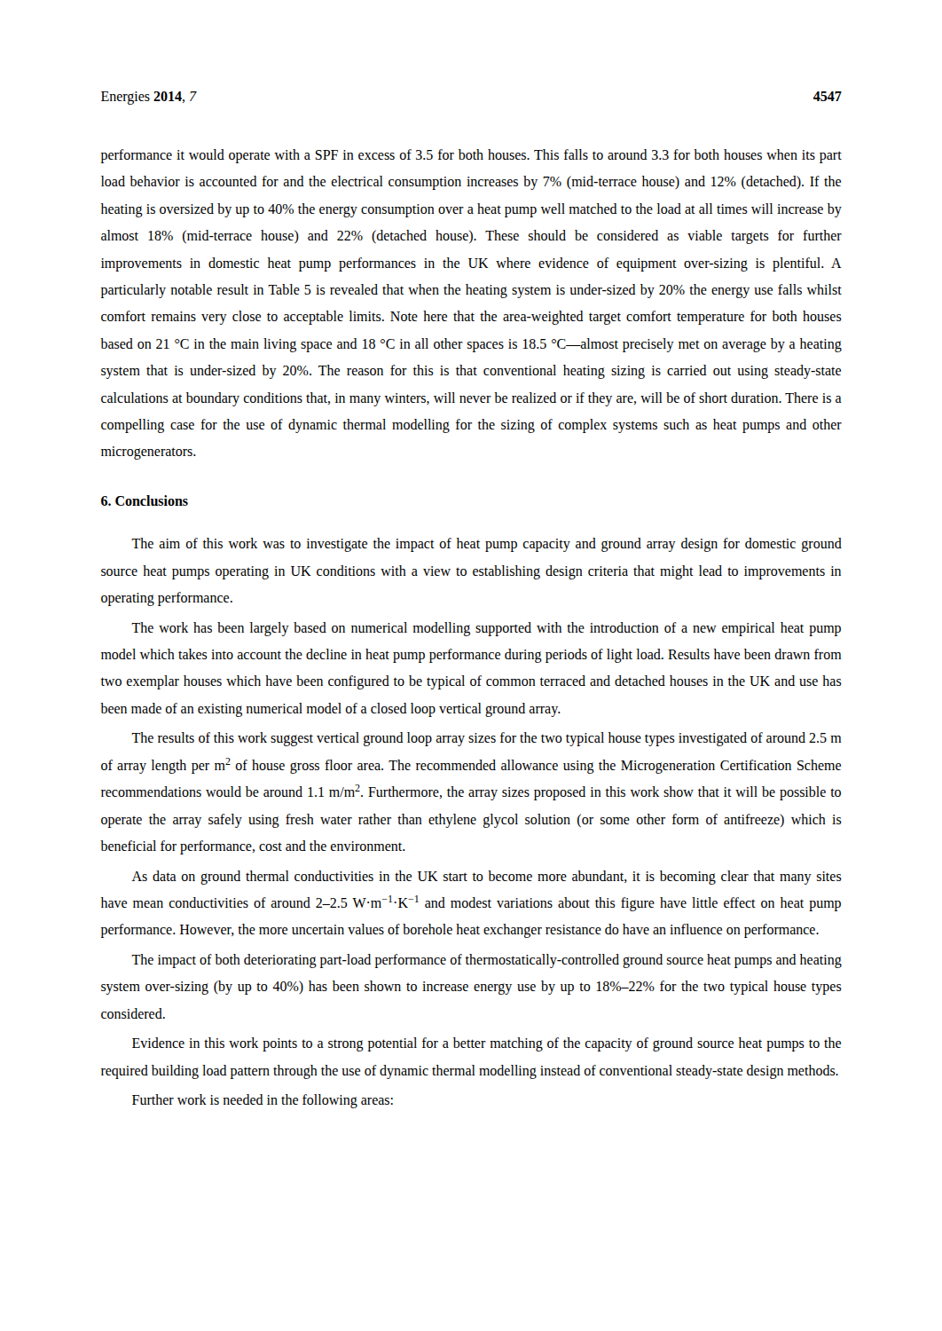Energies 2014, 7
4547
performance it would operate with a SPF in excess of 3.5 for both houses. This falls to around 3.3 for both houses when its part load behavior is accounted for and the electrical consumption increases by 7% (mid-terrace house) and 12% (detached). If the heating is oversized by up to 40% the energy consumption over a heat pump well matched to the load at all times will increase by almost 18% (mid-terrace house) and 22% (detached house). These should be considered as viable targets for further improvements in domestic heat pump performances in the UK where evidence of equipment over-sizing is plentiful. A particularly notable result in Table 5 is revealed that when the heating system is under-sized by 20% the energy use falls whilst comfort remains very close to acceptable limits. Note here that the area-weighted target comfort temperature for both houses based on 21 °C in the main living space and 18 °C in all other spaces is 18.5 °C—almost precisely met on average by a heating system that is under-sized by 20%. The reason for this is that conventional heating sizing is carried out using steady-state calculations at boundary conditions that, in many winters, will never be realized or if they are, will be of short duration. There is a compelling case for the use of dynamic thermal modelling for the sizing of complex systems such as heat pumps and other microgenerators.
6. Conclusions
The aim of this work was to investigate the impact of heat pump capacity and ground array design for domestic ground source heat pumps operating in UK conditions with a view to establishing design criteria that might lead to improvements in operating performance.
The work has been largely based on numerical modelling supported with the introduction of a new empirical heat pump model which takes into account the decline in heat pump performance during periods of light load. Results have been drawn from two exemplar houses which have been configured to be typical of common terraced and detached houses in the UK and use has been made of an existing numerical model of a closed loop vertical ground array.
The results of this work suggest vertical ground loop array sizes for the two typical house types investigated of around 2.5 m of array length per m2 of house gross floor area. The recommended allowance using the Microgeneration Certification Scheme recommendations would be around 1.1 m/m2. Furthermore, the array sizes proposed in this work show that it will be possible to operate the array safely using fresh water rather than ethylene glycol solution (or some other form of antifreeze) which is beneficial for performance, cost and the environment.
As data on ground thermal conductivities in the UK start to become more abundant, it is becoming clear that many sites have mean conductivities of around 2–2.5 W·m−1·K−1 and modest variations about this figure have little effect on heat pump performance. However, the more uncertain values of borehole heat exchanger resistance do have an influence on performance.
The impact of both deteriorating part-load performance of thermostatically-controlled ground source heat pumps and heating system over-sizing (by up to 40%) has been shown to increase energy use by up to 18%–22% for the two typical house types considered.
Evidence in this work points to a strong potential for a better matching of the capacity of ground source heat pumps to the required building load pattern through the use of dynamic thermal modelling instead of conventional steady-state design methods.
Further work is needed in the following areas: